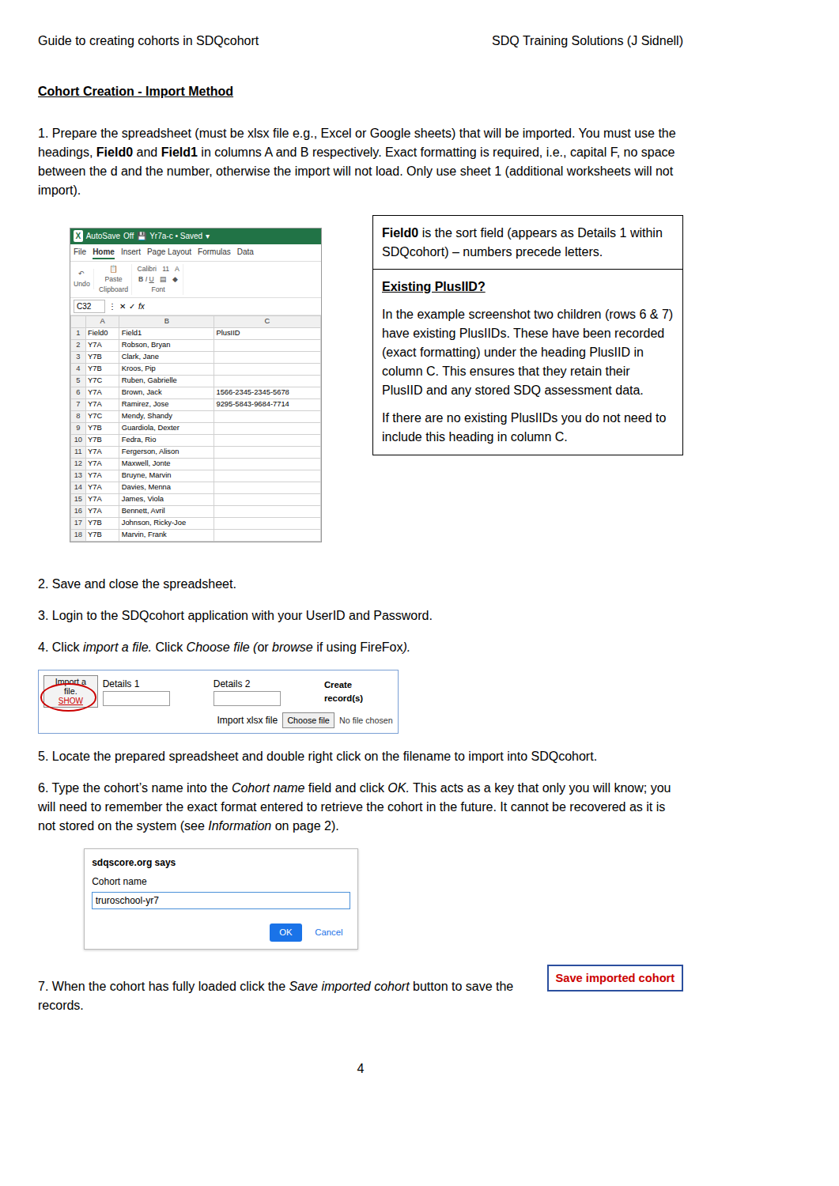Guide to creating cohorts in SDQcohort
SDQ Training Solutions (J Sidnell)
Cohort Creation - Import Method
1. Prepare the spreadsheet (must be xlsx file e.g., Excel or Google sheets) that will be imported. You must use the headings, Field0 and Field1 in columns A and B respectively. Exact formatting is required, i.e., capital F, no space between the d and the number, otherwise the import will not load. Only use sheet 1 (additional worksheets will not import).
X AutoSave Off 💾 Yr7a-c • Saved ▾
File Home Insert Page Layout Formulas Data
↶
Undo 📋
Paste
Clipboard Calibri 11 A
B I U ▤ ◆
Font
C32 ⋮ ✕ ✓ fx
| | A | B | C |
| --- | --- | --- | --- |
| 1 | Field0 | Field1 | PlusIID |
| 2 | Y7A | Robson, Bryan | |
| 3 | Y7B | Clark, Jane | |
| 4 | Y7B | Kroos, Pip | |
| 5 | Y7C | Ruben, Gabrielle | |
| 6 | Y7A | Brown, Jack | 1566-2345-2345-5678 |
| 7 | Y7A | Ramirez, Jose | 9295-5843-9684-7714 |
| 8 | Y7C | Mendy, Shandy | |
| 9 | Y7B | Guardiola, Dexter | |
| 10 | Y7B | Fedra, Rio | |
| 11 | Y7A | Fergerson, Alison | |
| 12 | Y7A | Maxwell, Jonte | |
| 13 | Y7A | Bruyne, Marvin | |
| 14 | Y7A | Davies, Menna | |
| 15 | Y7A | James, Viola | |
| 16 | Y7A | Bennett, Avril | |
| 17 | Y7B | Johnson, Ricky-Joe | |
| 18 | Y7B | Marvin, Frank | |
Field0 is the sort field (appears as Details 1 within SDQcohort) – numbers precede letters.
Existing PlusIID?
In the example screenshot two children (rows 6 & 7) have existing PlusIIDs. These have been recorded (exact formatting) under the heading PlusIID in column C. This ensures that they retain their PlusIID and any stored SDQ assessment data.
If there are no existing PlusIIDs you do not need to include this heading in column C.
2. Save and close the spreadsheet.
3. Login to the SDQcohort application with your UserID and Password.
4. Click import a file. Click Choose file (or browse if using FireFox).
Import a file. SHOW
Details 1 Details 2 Create record(s)
Import xlsx file Choose file No file chosen
5. Locate the prepared spreadsheet and double right click on the filename to import into SDQcohort.
6. Type the cohort’s name into the Cohort name field and click OK. This acts as a key that only you will know; you will need to remember the exact format entered to retrieve the cohort in the future. It cannot be recovered as it is not stored on the system (see Information on page 2).
sdqscore.org says
Cohort name
OK Cancel
7. When the cohort has fully loaded click the Save imported cohort button to save the records.
Save imported cohort
4